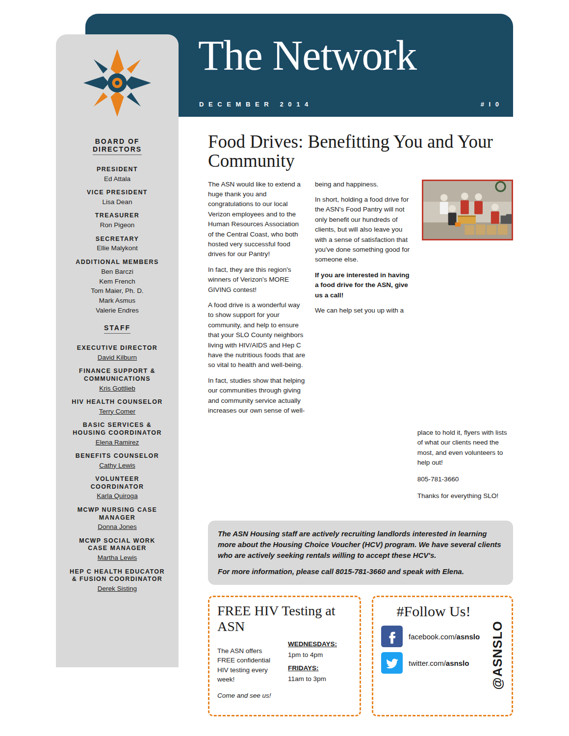The Network
D E C E M B E R 2 0 1 4 # I 0
Board of
Directors
President
Ed Attala
Vice President
Lisa Dean
Treasurer
Ron Pigeon
Secretary
Ellie Malykont
Additional Members
Ben Barczi
Kem French
Tom Maier, Ph. D.
Mark Asmus
Valerie Endres
Staff
Executive Director
David Kilburn
Finance Support &
Communications
Kris Gottlieb
HIV Health Counselor
Terry Comer
Basic Services &
Housing Coordinator
Elena Ramirez
Benefits Counselor
Cathy Lewis
Volunteer
Coordinator
Karla Quiroga
MCWP Nursing Case
Manager
Donna Jones
MCWP Social Work
Case Manager
Martha Lewis
Hep C Health Educator
& Fusion Coordinator
Derek Sisting
Food Drives: Benefitting You and Your Community
The ASN would like to extend a huge thank you and congratulations to our local Verizon employees and to the Human Resources Association of the Central Coast, who both hosted very successful food drives for our Pantry!
In fact, they are this region's winners of Verizon's MORE GIVING contest!
A food drive is a wonderful way to show support for your community, and help to ensure that your SLO County neighbors living with HIV/AIDS and Hep C have the nutritious foods that are so vital to health and well-being.
In fact, studies show that helping our communities through giving and community service actually increases our own sense of well-
being and happiness.
In short, holding a food drive for the ASN's Food Pantry will not only benefit our hundreds of clients, but will also leave you with a sense of satisfaction that you've done something good for someone else.
If you are interested in having a food drive for the ASN, give us a call!
We can help set you up with a
spacer
spacer
place to hold it, flyers with lists of what our clients need the most, and even volunteers to help out!
805-781-3660
Thanks for everything SLO!
The ASN Housing staff are actively recruiting landlords interested in learning more about the Housing Choice Voucher (HCV) program. We have several clients who are actively seeking rentals willing to accept these HCV's.
For more information, please call 8015-781-3660 and speak with Elena.
FREE HIV Testing at ASN
The ASN offers FREE confidential HIV testing every week!
Come and see us!
WEDNESDAYS:
1pm to 4pm
FRIDAYS:
11am to 3pm
#Follow Us!
facebook.com/asnslo
twitter.com/asnslo
@ASNSLO